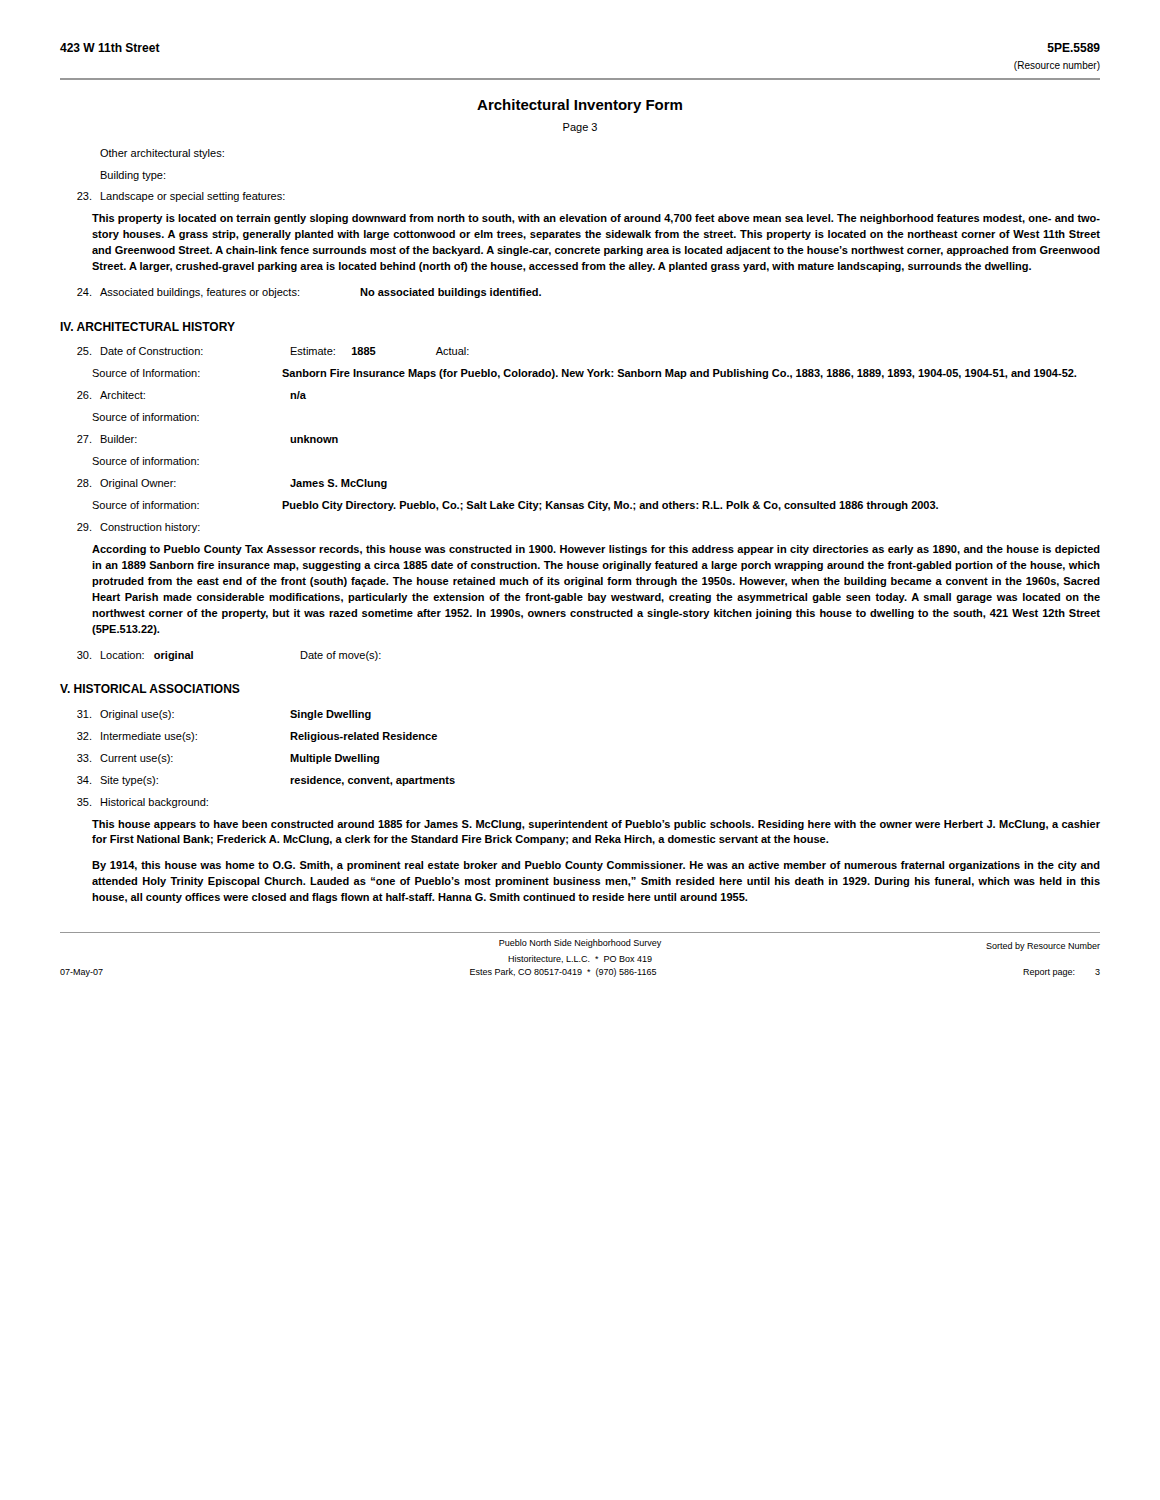423 W 11th Street
5PE.5589
(Resource number)
Architectural Inventory Form
Page 3
Other architectural styles:
Building type:
23.
Landscape or special setting features:
This property is located on terrain gently sloping downward from north to south, with an elevation of around 4,700 feet above mean sea level. The neighborhood features modest, one- and two-story houses. A grass strip, generally planted with large cottonwood or elm trees, separates the sidewalk from the street. This property is located on the northeast corner of West 11th Street and Greenwood Street. A chain-link fence surrounds most of the backyard. A single-car, concrete parking area is located adjacent to the house’s northwest corner, approached from Greenwood Street. A larger, crushed-gravel parking area is located behind (north of) the house, accessed from the alley. A planted grass yard, with mature landscaping, surrounds the dwelling.
24.
Associated buildings, features or objects:
No associated buildings identified.
IV. ARCHITECTURAL HISTORY
25.
Date of Construction:
Estimate: 1885
Actual:
Source of Information:
Sanborn Fire Insurance Maps (for Pueblo, Colorado). New York: Sanborn Map and Publishing Co., 1883, 1886, 1889, 1893, 1904-05, 1904-51, and 1904-52.
26.
Architect:
n/a
Source of information:
27.
Builder:
unknown
Source of information:
28.
Original Owner:
James S. McClung
Source of information:
Pueblo City Directory. Pueblo, Co.; Salt Lake City; Kansas City, Mo.; and others: R.L. Polk & Co, consulted 1886 through 2003.
29.
Construction history:
According to Pueblo County Tax Assessor records, this house was constructed in 1900. However listings for this address appear in city directories as early as 1890, and the house is depicted in an 1889 Sanborn fire insurance map, suggesting a circa 1885 date of construction. The house originally featured a large porch wrapping around the front-gabled portion of the house, which protruded from the east end of the front (south) façade. The house retained much of its original form through the 1950s. However, when the building became a convent in the 1960s, Sacred Heart Parish made considerable modifications, particularly the extension of the front-gable bay westward, creating the asymmetrical gable seen today. A small garage was located on the northwest corner of the property, but it was razed sometime after 1952. In 1990s, owners constructed a single-story kitchen joining this house to dwelling to the south, 421 West 12th Street (5PE.513.22).
30.
Location: original
Date of move(s):
V. HISTORICAL ASSOCIATIONS
31.
Original use(s):
Single Dwelling
32.
Intermediate use(s):
Religious-related Residence
33.
Current use(s):
Multiple Dwelling
34.
Site type(s):
residence, convent, apartments
35.
Historical background:
This house appears to have been constructed around 1885 for James S. McClung, superintendent of Pueblo’s public schools. Residing here with the owner were Herbert J. McClung, a cashier for First National Bank; Frederick A. McClung, a clerk for the Standard Fire Brick Company; and Reka Hirch, a domestic servant at the house.
By 1914, this house was home to O.G. Smith, a prominent real estate broker and Pueblo County Commissioner. He was an active member of numerous fraternal organizations in the city and attended Holy Trinity Episcopal Church. Lauded as “one of Pueblo’s most prominent business men,” Smith resided here until his death in 1929. During his funeral, which was held in this house, all county offices were closed and flags flown at half-staff. Hanna G. Smith continued to reside here until around 1955.
Pueblo North Side Neighborhood Survey
Sorted by Resource Number
Historitecture, L.L.C. * PO Box 419
07-May-07
Estes Park, CO 80517-0419 * (970) 586-1165
Report page: 3